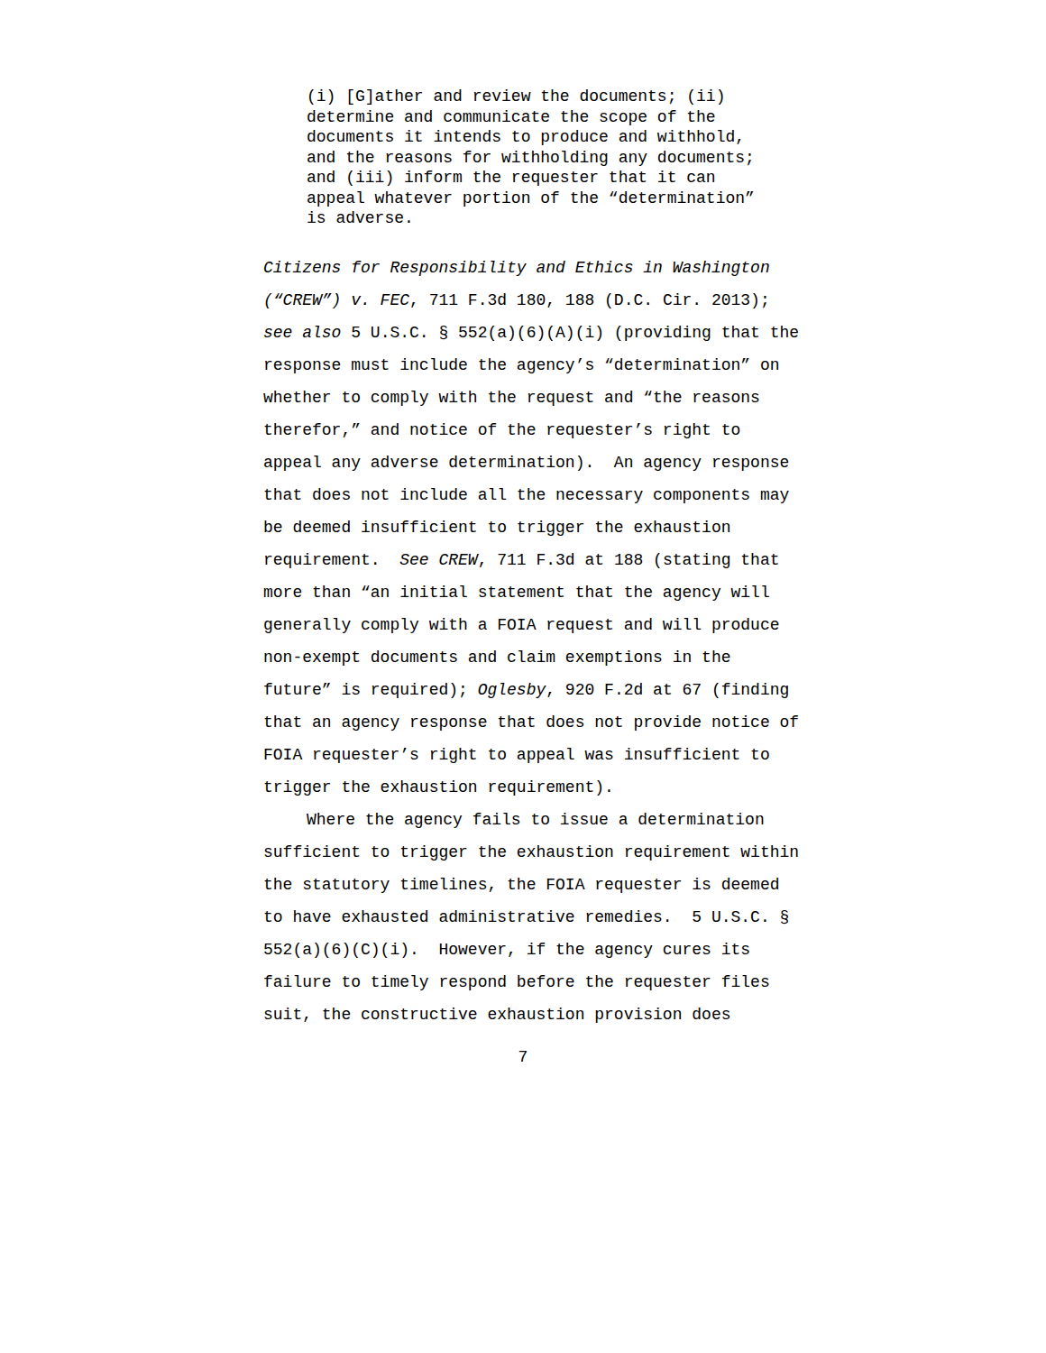(i) [G]ather and review the documents; (ii) determine and communicate the scope of the documents it intends to produce and withhold, and the reasons for withholding any documents; and (iii) inform the requester that it can appeal whatever portion of the “determination” is adverse.
Citizens for Responsibility and Ethics in Washington (“CREW”) v. FEC, 711 F.3d 180, 188 (D.C. Cir. 2013); see also 5 U.S.C. § 552(a)(6)(A)(i) (providing that the response must include the agency’s “determination” on whether to comply with the request and “the reasons therefor,” and notice of the requester’s right to appeal any adverse determination). An agency response that does not include all the necessary components may be deemed insufficient to trigger the exhaustion requirement. See CREW, 711 F.3d at 188 (stating that more than “an initial statement that the agency will generally comply with a FOIA request and will produce non-exempt documents and claim exemptions in the future” is required); Oglesby, 920 F.2d at 67 (finding that an agency response that does not provide notice of FOIA requester’s right to appeal was insufficient to trigger the exhaustion requirement).
Where the agency fails to issue a determination sufficient to trigger the exhaustion requirement within the statutory timelines, the FOIA requester is deemed to have exhausted administrative remedies. 5 U.S.C. § 552(a)(6)(C)(i). However, if the agency cures its failure to timely respond before the requester files suit, the constructive exhaustion provision does
7